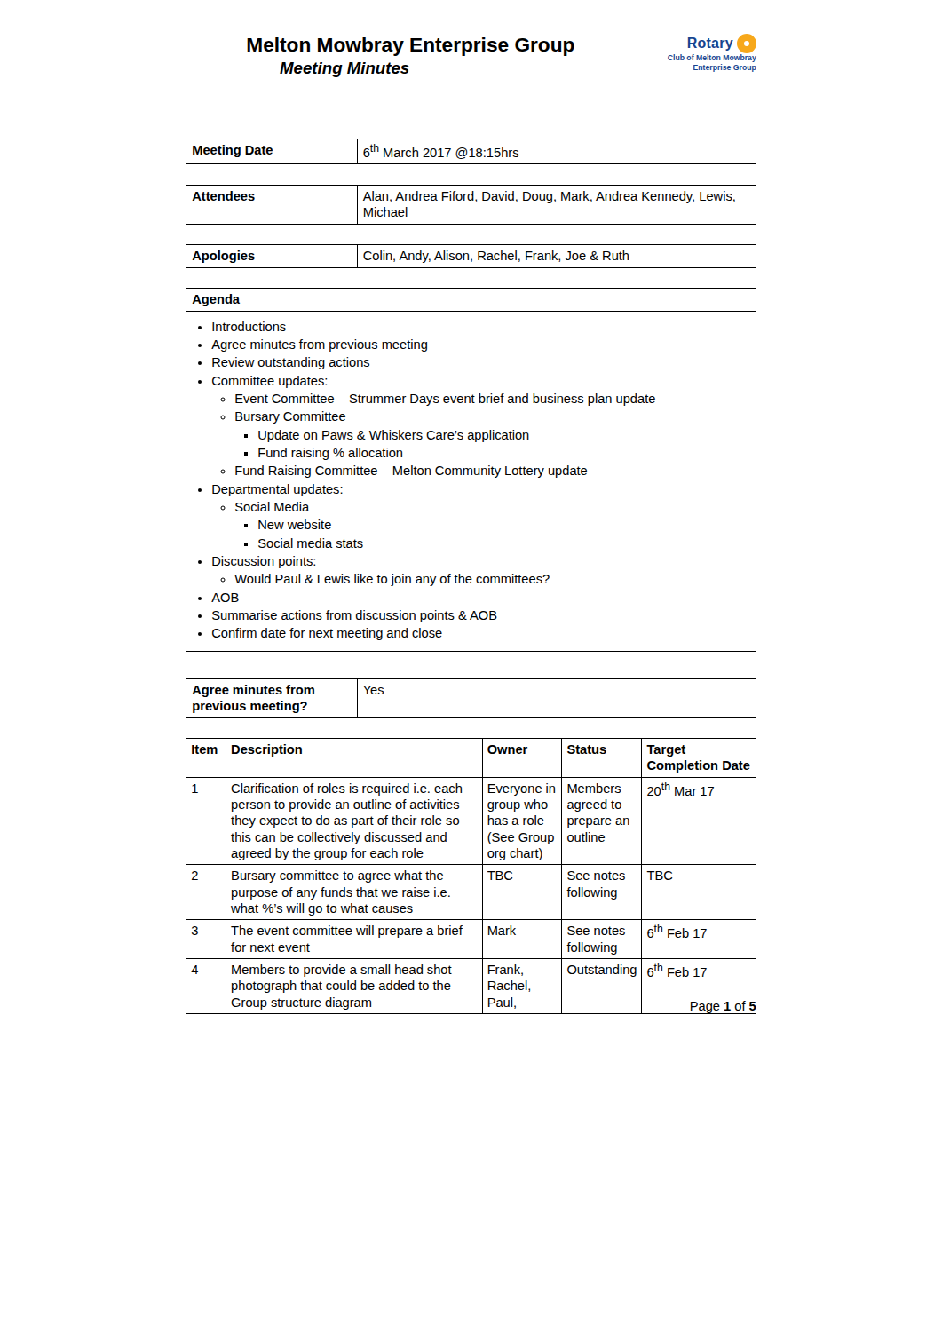Melton Mowbray Enterprise Group
Meeting Minutes
Rotary
Club of Melton Mowbray
Enterprise Group
| Meeting Date | 6 th March 2017 @18:15hrs |
| Attendees | Alan, Andrea Fiford, David, Doug, Mark, Andrea Kennedy, Lewis, Michael |
| Apologies | Colin, Andy, Alison, Rachel, Frank, Joe & Ruth |
Agenda
Introductions
Agree minutes from previous meeting
Review outstanding actions
Committee updates:
Event Committee – Strummer Days event brief and business plan update
Bursary Committee
Update on Paws & Whiskers Care’s application
Fund raising % allocation
Fund Raising Committee – Melton Community Lottery update
Departmental updates:
Social Media
New website
Social media stats
Discussion points:
Would Paul & Lewis like to join any of the committees?
AOB
Summarise actions from discussion points & AOB
Confirm date for next meeting and close
| Agree minutes from previous meeting? | Yes |
| Item | Description | Owner | Status | Target Completion Date |
| --- | --- | --- | --- | --- |
| 1 | Clarification of roles is required i.e. each person to provide an outline of activities they expect to do as part of their role so this can be collectively discussed and agreed by the group for each role | Everyone in group who has a role (See Group org chart) | Members agreed to prepare an outline | 20 th Mar 17 |
| 2 | Bursary committee to agree what the purpose of any funds that we raise i.e. what %’s will go to what causes | TBC | See notes following | TBC |
| 3 | The event committee will prepare a brief for next event | Mark | See notes following | 6 th Feb 17 |
| 4 | Members to provide a small head shot photograph that could be added to the Group structure diagram | Frank, Rachel, Paul, | Outstanding | 6 th Feb 17 |
Page 1 of 5